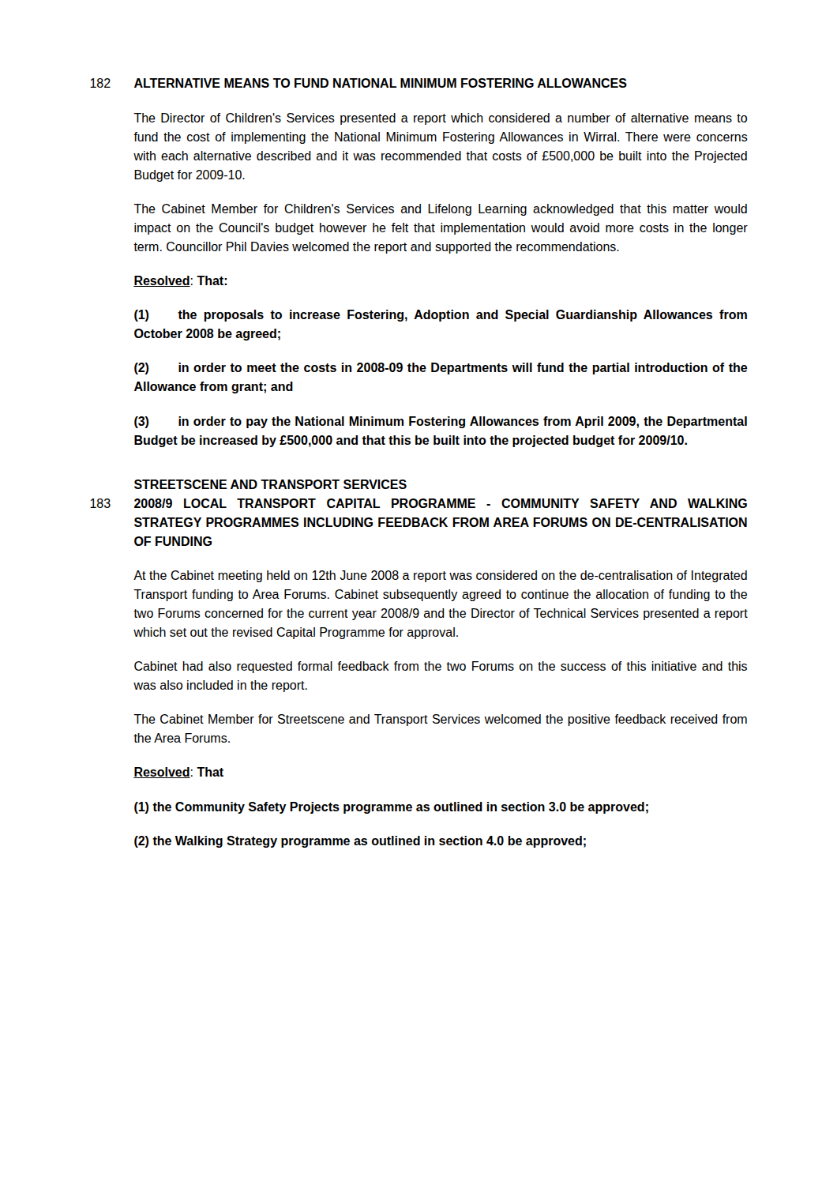182
Alternative means to fund national minimum fostering allowances
The Director of Children's Services presented a report which considered a number of alternative means to fund the cost of implementing the National Minimum Fostering Allowances in Wirral. There were concerns with each alternative described and it was recommended that costs of £500,000 be built into the Projected Budget for 2009-10.
The Cabinet Member for Children's Services and Lifelong Learning acknowledged that this matter would impact on the Council's budget however he felt that implementation would avoid more costs in the longer term. Councillor Phil Davies welcomed the report and supported the recommendations.
Resolved: That:
(1) the proposals to increase Fostering, Adoption and Special Guardianship Allowances from October 2008 be agreed;
(2) in order to meet the costs in 2008-09 the Departments will fund the partial introduction of the Allowance from grant; and
(3) in order to pay the National Minimum Fostering Allowances from April 2009, the Departmental Budget be increased by £500,000 and that this be built into the projected budget for 2009/10.
Streetscene and Transport Services
183
2008/9 Local Transport Capital Programme - Community Safety and Walking Strategy Programmes including feedback from Area Forums on de-centralisation of funding
At the Cabinet meeting held on 12th June 2008 a report was considered on the de-centralisation of Integrated Transport funding to Area Forums. Cabinet subsequently agreed to continue the allocation of funding to the two Forums concerned for the current year 2008/9 and the Director of Technical Services presented a report which set out the revised Capital Programme for approval.
Cabinet had also requested formal feedback from the two Forums on the success of this initiative and this was also included in the report.
The Cabinet Member for Streetscene and Transport Services welcomed the positive feedback received from the Area Forums.
Resolved: That
(1) the Community Safety Projects programme as outlined in section 3.0 be approved;
(2) the Walking Strategy programme as outlined in section 4.0 be approved;